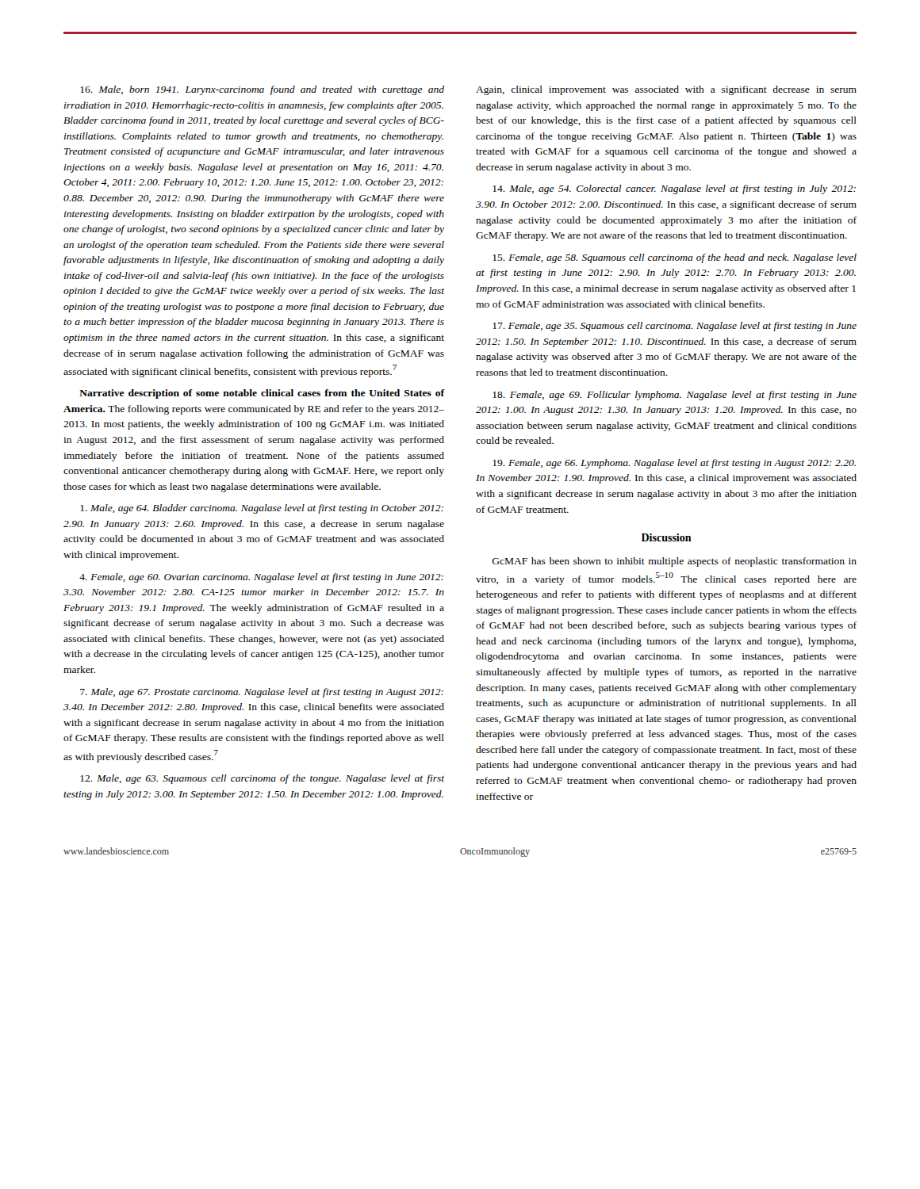16. Male, born 1941. Larynx-carcinoma found and treated with curettage and irradiation in 2010. Hemorrhagic-recto-colitis in anamnesis, few complaints after 2005. Bladder carcinoma found in 2011, treated by local curettage and several cycles of BCG-instillations. Complaints related to tumor growth and treatments, no chemotherapy. Treatment consisted of acupuncture and GcMAF intramuscular, and later intravenous injections on a weekly basis. Nagalase level at presentation on May 16, 2011: 4.70. October 4, 2011: 2.00. February 10, 2012: 1.20. June 15, 2012: 1.00. October 23, 2012: 0.88. December 20, 2012: 0.90. During the immunotherapy with GcMAF there were interesting developments. Insisting on bladder extirpation by the urologists, coped with one change of urologist, two second opinions by a specialized cancer clinic and later by an urologist of the operation team scheduled. From the Patients side there were several favorable adjustments in lifestyle, like discontinuation of smoking and adopting a daily intake of cod-liver-oil and salvia-leaf (his own initiative). In the face of the urologists opinion I decided to give the GcMAF twice weekly over a period of six weeks. The last opinion of the treating urologist was to postpone a more final decision to February, due to a much better impression of the bladder mucosa beginning in January 2013. There is optimism in the three named actors in the current situation. In this case, a significant decrease of in serum nagalase activation following the administration of GcMAF was associated with significant clinical benefits, consistent with previous reports.7
Narrative description of some notable clinical cases from the United States of America. The following reports were communicated by RE and refer to the years 2012–2013. In most patients, the weekly administration of 100 ng GcMAF i.m. was initiated in August 2012, and the first assessment of serum nagalase activity was performed immediately before the initiation of treatment. None of the patients assumed conventional anticancer chemotherapy during along with GcMAF. Here, we report only those cases for which as least two nagalase determinations were available.
1. Male, age 64. Bladder carcinoma. Nagalase level at first testing in October 2012: 2.90. In January 2013: 2.60. Improved. In this case, a decrease in serum nagalase activity could be documented in about 3 mo of GcMAF treatment and was associated with clinical improvement.
4. Female, age 60. Ovarian carcinoma. Nagalase level at first testing in June 2012: 3.30. November 2012: 2.80. CA-125 tumor marker in December 2012: 15.7. In February 2013: 19.1 Improved. The weekly administration of GcMAF resulted in a significant decrease of serum nagalase activity in about 3 mo. Such a decrease was associated with clinical benefits. These changes, however, were not (as yet) associated with a decrease in the circulating levels of cancer antigen 125 (CA-125), another tumor marker.
7. Male, age 67. Prostate carcinoma. Nagalase level at first testing in August 2012: 3.40. In December 2012: 2.80. Improved. In this case, clinical benefits were associated with a significant decrease in serum nagalase activity in about 4 mo from the initiation of GcMAF therapy. These results are consistent with the findings reported above as well as with previously described cases.7
12. Male, age 63. Squamous cell carcinoma of the tongue. Nagalase level at first testing in July 2012: 3.00. In September 2012: 1.50. In December 2012: 1.00. Improved. Again, clinical improvement was associated with a significant decrease in serum nagalase activity, which approached the normal range in approximately 5 mo. To the best of our knowledge, this is the first case of a patient affected by squamous cell carcinoma of the tongue receiving GcMAF. Also patient n. Thirteen (Table 1) was treated with GcMAF for a squamous cell carcinoma of the tongue and showed a decrease in serum nagalase activity in about 3 mo.
14. Male, age 54. Colorectal cancer. Nagalase level at first testing in July 2012: 3.90. In October 2012: 2.00. Discontinued. In this case, a significant decrease of serum nagalase activity could be documented approximately 3 mo after the initiation of GcMAF therapy. We are not aware of the reasons that led to treatment discontinuation.
15. Female, age 58. Squamous cell carcinoma of the head and neck. Nagalase level at first testing in June 2012: 2.90. In July 2012: 2.70. In February 2013: 2.00. Improved. In this case, a minimal decrease in serum nagalase activity as observed after 1 mo of GcMAF administration was associated with clinical benefits.
17. Female, age 35. Squamous cell carcinoma. Nagalase level at first testing in June 2012: 1.50. In September 2012: 1.10. Discontinued. In this case, a decrease of serum nagalase activity was observed after 3 mo of GcMAF therapy. We are not aware of the reasons that led to treatment discontinuation.
18. Female, age 69. Follicular lymphoma. Nagalase level at first testing in June 2012: 1.00. In August 2012: 1.30. In January 2013: 1.20. Improved. In this case, no association between serum nagalase activity, GcMAF treatment and clinical conditions could be revealed.
19. Female, age 66. Lymphoma. Nagalase level at first testing in August 2012: 2.20. In November 2012: 1.90. Improved. In this case, a clinical improvement was associated with a significant decrease in serum nagalase activity in about 3 mo after the initiation of GcMAF treatment.
Discussion
GcMAF has been shown to inhibit multiple aspects of neoplastic transformation in vitro, in a variety of tumor models.5–10 The clinical cases reported here are heterogeneous and refer to patients with different types of neoplasms and at different stages of malignant progression. These cases include cancer patients in whom the effects of GcMAF had not been described before, such as subjects bearing various types of head and neck carcinoma (including tumors of the larynx and tongue), lymphoma, oligodendrocytoma and ovarian carcinoma. In some instances, patients were simultaneously affected by multiple types of tumors, as reported in the narrative description. In many cases, patients received GcMAF along with other complementary treatments, such as acupuncture or administration of nutritional supplements. In all cases, GcMAF therapy was initiated at late stages of tumor progression, as conventional therapies were obviously preferred at less advanced stages. Thus, most of the cases described here fall under the category of compassionate treatment. In fact, most of these patients had undergone conventional anticancer therapy in the previous years and had referred to GcMAF treatment when conventional chemo- or radiotherapy had proven ineffective or
www.landesbioscience.com
OncoImmunology
e25769-5